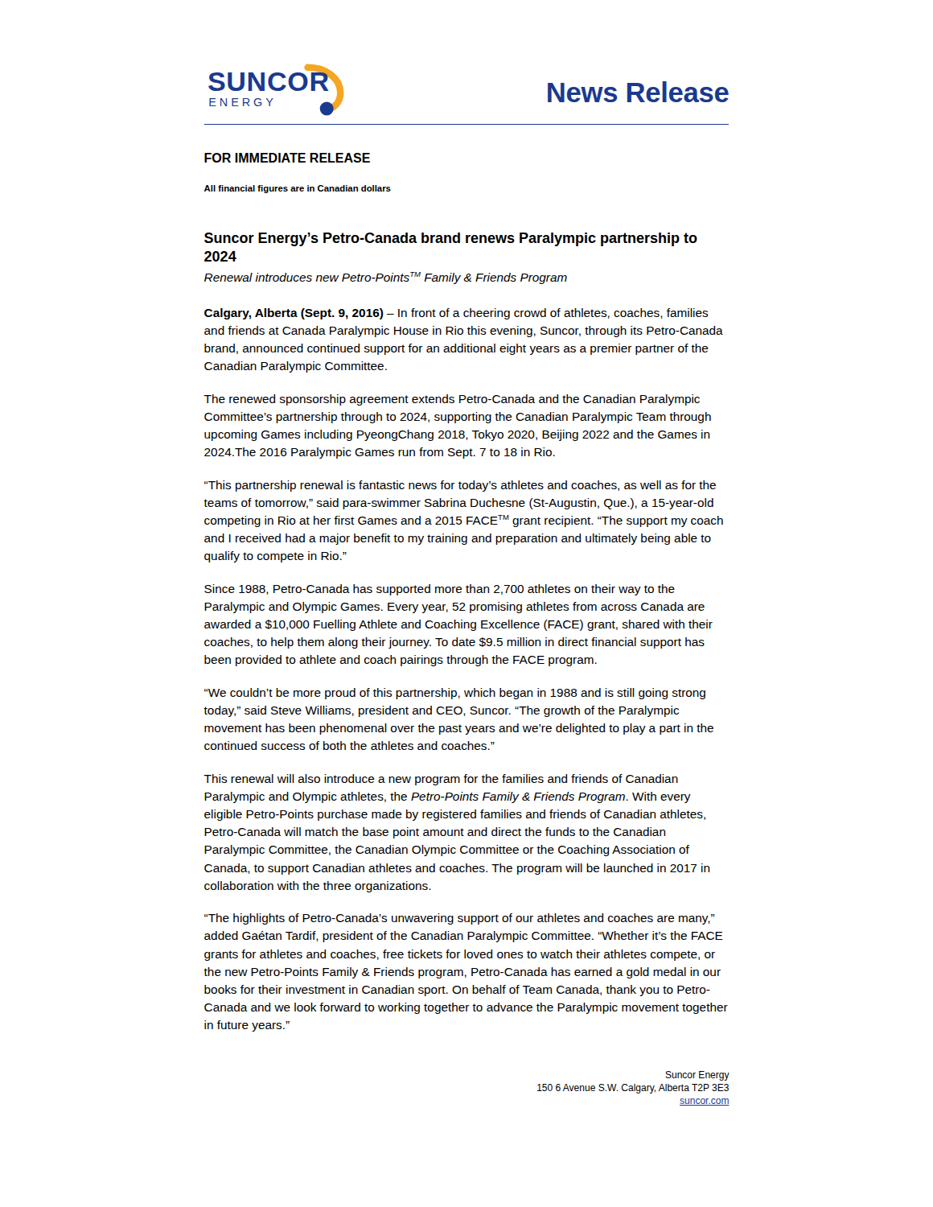SUNCOR ENERGY
News Release
FOR IMMEDIATE RELEASE
All financial figures are in Canadian dollars
Suncor Energy’s Petro-Canada brand renews Paralympic partnership to 2024
Renewal introduces new Petro-PointsTM Family & Friends Program
Calgary, Alberta (Sept. 9, 2016) – In front of a cheering crowd of athletes, coaches, families and friends at Canada Paralympic House in Rio this evening, Suncor, through its Petro-Canada brand, announced continued support for an additional eight years as a premier partner of the Canadian Paralympic Committee.
The renewed sponsorship agreement extends Petro-Canada and the Canadian Paralympic Committee’s partnership through to 2024, supporting the Canadian Paralympic Team through upcoming Games including PyeongChang 2018, Tokyo 2020, Beijing 2022 and the Games in 2024.The 2016 Paralympic Games run from Sept. 7 to 18 in Rio.
“This partnership renewal is fantastic news for today’s athletes and coaches, as well as for the teams of tomorrow,” said para-swimmer Sabrina Duchesne (St-Augustin, Que.), a 15-year-old competing in Rio at her first Games and a 2015 FACETM grant recipient. “The support my coach and I received had a major benefit to my training and preparation and ultimately being able to qualify to compete in Rio.”
Since 1988, Petro-Canada has supported more than 2,700 athletes on their way to the Paralympic and Olympic Games. Every year, 52 promising athletes from across Canada are awarded a $10,000 Fuelling Athlete and Coaching Excellence (FACE) grant, shared with their coaches, to help them along their journey. To date $9.5 million in direct financial support has been provided to athlete and coach pairings through the FACE program.
“We couldn’t be more proud of this partnership, which began in 1988 and is still going strong today,” said Steve Williams, president and CEO, Suncor. “The growth of the Paralympic movement has been phenomenal over the past years and we’re delighted to play a part in the continued success of both the athletes and coaches.”
This renewal will also introduce a new program for the families and friends of Canadian Paralympic and Olympic athletes, the Petro-Points Family & Friends Program. With every eligible Petro-Points purchase made by registered families and friends of Canadian athletes, Petro-Canada will match the base point amount and direct the funds to the Canadian Paralympic Committee, the Canadian Olympic Committee or the Coaching Association of Canada, to support Canadian athletes and coaches. The program will be launched in 2017 in collaboration with the three organizations.
“The highlights of Petro-Canada’s unwavering support of our athletes and coaches are many,” added Gaétan Tardif, president of the Canadian Paralympic Committee. “Whether it’s the FACE grants for athletes and coaches, free tickets for loved ones to watch their athletes compete, or the new Petro-Points Family & Friends program, Petro-Canada has earned a gold medal in our books for their investment in Canadian sport. On behalf of Team Canada, thank you to Petro-Canada and we look forward to working together to advance the Paralympic movement together in future years.”
Suncor Energy
150 6 Avenue S.W. Calgary, Alberta T2P 3E3
suncor.com